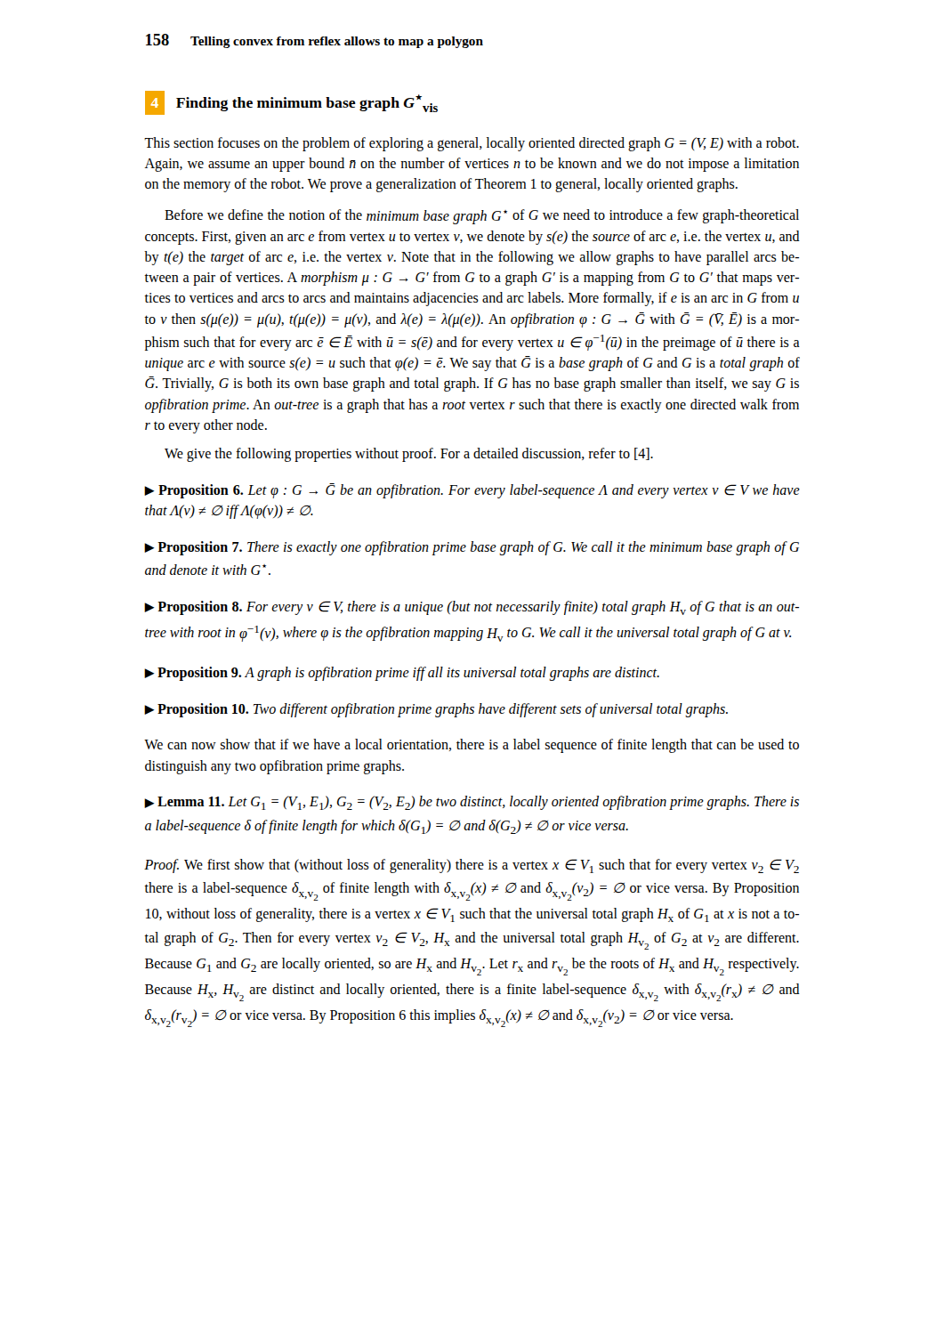158 Telling convex from reflex allows to map a polygon
4 Finding the minimum base graph G⋆vis
This section focuses on the problem of exploring a general, locally oriented directed graph G = (V, E) with a robot. Again, we assume an upper bound n̄ on the number of vertices n to be known and we do not impose a limitation on the memory of the robot. We prove a generalization of Theorem 1 to general, locally oriented graphs.
Before we define the notion of the minimum base graph G⋆ of G we need to introduce a few graph-theoretical concepts. First, given an arc e from vertex u to vertex v, we denote by s(e) the source of arc e, i.e. the vertex u, and by t(e) the target of arc e, i.e. the vertex v. Note that in the following we allow graphs to have parallel arcs between a pair of vertices. A morphism μ : G → G′ from G to a graph G′ is a mapping from G to G′ that maps vertices to vertices and arcs to arcs and maintains adjacencies and arc labels. More formally, if e is an arc in G from u to v then s(μ(e)) = μ(u), t(μ(e)) = μ(v), and λ(e) = λ(μ(e)). An opfibration φ : G → Ḡ with Ḡ = (V̄, Ē) is a morphism such that for every arc ē ∈ Ē with ū = s(ē) and for every vertex u ∈ φ−1(ū) in the preimage of ū there is a unique arc e with source s(e) = u such that φ(e) = ē. We say that Ḡ is a base graph of G and G is a total graph of Ḡ. Trivially, G is both its own base graph and total graph. If G has no base graph smaller than itself, we say G is opfibration prime. An out-tree is a graph that has a root vertex r such that there is exactly one directed walk from r to every other node.
We give the following properties without proof. For a detailed discussion, refer to [4].
Proposition 6. Let φ : G → Ḡ be an opfibration. For every label-sequence Λ and every vertex v ∈ V we have that Λ(v) ≠ ∅ iff Λ(φ(v)) ≠ ∅.
Proposition 7. There is exactly one opfibration prime base graph of G. We call it the minimum base graph of G and denote it with G⋆.
Proposition 8. For every v ∈ V, there is a unique (but not necessarily finite) total graph Hv of G that is an out-tree with root in φ−1(v), where φ is the opfibration mapping Hv to G. We call it the universal total graph of G at v.
Proposition 9. A graph is opfibration prime iff all its universal total graphs are distinct.
Proposition 10. Two different opfibration prime graphs have different sets of universal total graphs.
We can now show that if we have a local orientation, there is a label sequence of finite length that can be used to distinguish any two opfibration prime graphs.
Lemma 11. Let G1 = (V1, E1), G2 = (V2, E2) be two distinct, locally oriented opfibration prime graphs. There is a label-sequence δ of finite length for which δ(G1) = ∅ and δ(G2) ≠ ∅ or vice versa.
Proof. We first show that (without loss of generality) there is a vertex x ∈ V1 such that for every vertex v2 ∈ V2 there is a label-sequence δx,v2 of finite length with δx,v2(x) ≠ ∅ and δx,v2(v2) = ∅ or vice versa. By Proposition 10, without loss of generality, there is a vertex x ∈ V1 such that the universal total graph Hx of G1 at x is not a total graph of G2. Then for every vertex v2 ∈ V2, Hx and the universal total graph Hv2 of G2 at v2 are different. Because G1 and G2 are locally oriented, so are Hx and Hv2. Let rx and rv2 be the roots of Hx and Hv2 respectively. Because Hx, Hv2 are distinct and locally oriented, there is a finite label-sequence δx,v2 with δx,v2(rx) ≠ ∅ and δx,v2(rv2) = ∅ or vice versa. By Proposition 6 this implies δx,v2(x) ≠ ∅ and δx,v2(v2) = ∅ or vice versa.